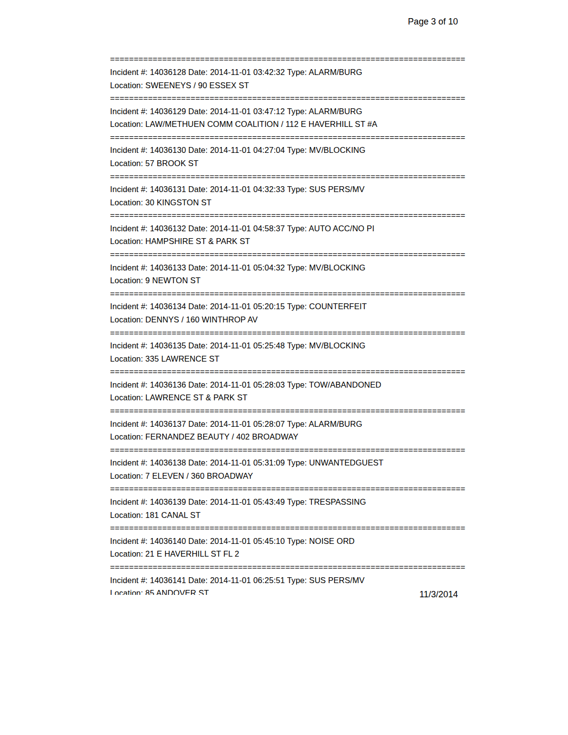Page 3 of 10
===========================================================================
Incident #: 14036128 Date: 2014-11-01 03:42:32 Type: ALARM/BURG
Location: SWEENEYS / 90 ESSEX ST
===========================================================================
Incident #: 14036129 Date: 2014-11-01 03:47:12 Type: ALARM/BURG
Location: LAW/METHUEN COMM COALITION / 112 E HAVERHILL ST #A
===========================================================================
Incident #: 14036130 Date: 2014-11-01 04:27:04 Type: MV/BLOCKING
Location: 57 BROOK ST
===========================================================================
Incident #: 14036131 Date: 2014-11-01 04:32:33 Type: SUS PERS/MV
Location: 30 KINGSTON ST
===========================================================================
Incident #: 14036132 Date: 2014-11-01 04:58:37 Type: AUTO ACC/NO PI
Location: HAMPSHIRE ST & PARK ST
===========================================================================
Incident #: 14036133 Date: 2014-11-01 05:04:32 Type: MV/BLOCKING
Location: 9 NEWTON ST
===========================================================================
Incident #: 14036134 Date: 2014-11-01 05:20:15 Type: COUNTERFEIT
Location: DENNYS / 160 WINTHROP AV
===========================================================================
Incident #: 14036135 Date: 2014-11-01 05:25:48 Type: MV/BLOCKING
Location: 335 LAWRENCE ST
===========================================================================
Incident #: 14036136 Date: 2014-11-01 05:28:03 Type: TOW/ABANDONED
Location: LAWRENCE ST & PARK ST
===========================================================================
Incident #: 14036137 Date: 2014-11-01 05:28:07 Type: ALARM/BURG
Location: FERNANDEZ BEAUTY / 402 BROADWAY
===========================================================================
Incident #: 14036138 Date: 2014-11-01 05:31:09 Type: UNWANTEDGUEST
Location: 7 ELEVEN / 360 BROADWAY
===========================================================================
Incident #: 14036139 Date: 2014-11-01 05:43:49 Type: TRESPASSING
Location: 181 CANAL ST
===========================================================================
Incident #: 14036140 Date: 2014-11-01 05:45:10 Type: NOISE ORD
Location: 21 E HAVERHILL ST FL 2
===========================================================================
Incident #: 14036141 Date: 2014-11-01 06:25:51 Type: SUS PERS/MV
Location: 85 ANDOVER ST
11/3/2014